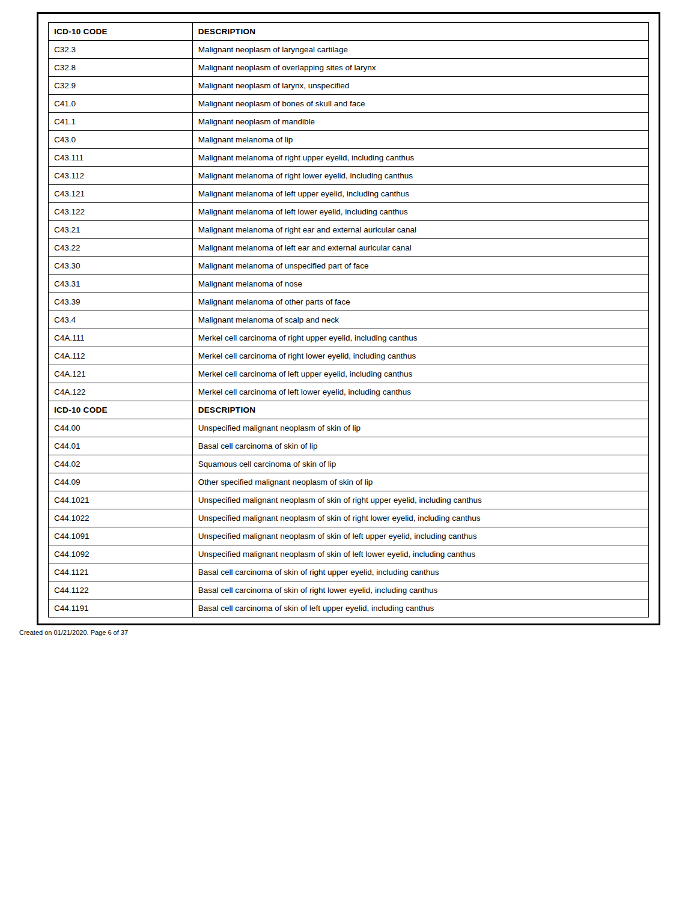| ICD-10 CODE | DESCRIPTION |
| --- | --- |
| C32.3 | Malignant neoplasm of laryngeal cartilage |
| C32.8 | Malignant neoplasm of overlapping sites of larynx |
| C32.9 | Malignant neoplasm of larynx, unspecified |
| C41.0 | Malignant neoplasm of bones of skull and face |
| C41.1 | Malignant neoplasm of mandible |
| C43.0 | Malignant melanoma of lip |
| C43.111 | Malignant melanoma of right upper eyelid, including canthus |
| C43.112 | Malignant melanoma of right lower eyelid, including canthus |
| C43.121 | Malignant melanoma of left upper eyelid, including canthus |
| C43.122 | Malignant melanoma of left lower eyelid, including canthus |
| C43.21 | Malignant melanoma of right ear and external auricular canal |
| C43.22 | Malignant melanoma of left ear and external auricular canal |
| C43.30 | Malignant melanoma of unspecified part of face |
| C43.31 | Malignant melanoma of nose |
| C43.39 | Malignant melanoma of other parts of face |
| C43.4 | Malignant melanoma of scalp and neck |
| C4A.111 | Merkel cell carcinoma of right upper eyelid, including canthus |
| C4A.112 | Merkel cell carcinoma of right lower eyelid, including canthus |
| C4A.121 | Merkel cell carcinoma of left upper eyelid, including canthus |
| C4A.122 | Merkel cell carcinoma of left lower eyelid, including canthus |
| ICD-10 CODE | DESCRIPTION |
| C44.00 | Unspecified malignant neoplasm of skin of lip |
| C44.01 | Basal cell carcinoma of skin of lip |
| C44.02 | Squamous cell carcinoma of skin of lip |
| C44.09 | Other specified malignant neoplasm of skin of lip |
| C44.1021 | Unspecified malignant neoplasm of skin of right upper eyelid, including canthus |
| C44.1022 | Unspecified malignant neoplasm of skin of right lower eyelid, including canthus |
| C44.1091 | Unspecified malignant neoplasm of skin of left upper eyelid, including canthus |
| C44.1092 | Unspecified malignant neoplasm of skin of left lower eyelid, including canthus |
| C44.1121 | Basal cell carcinoma of skin of right upper eyelid, including canthus |
| C44.1122 | Basal cell carcinoma of skin of right lower eyelid, including canthus |
| C44.1191 | Basal cell carcinoma of skin of left upper eyelid, including canthus |
Created on 01/21/2020. Page 6 of 37